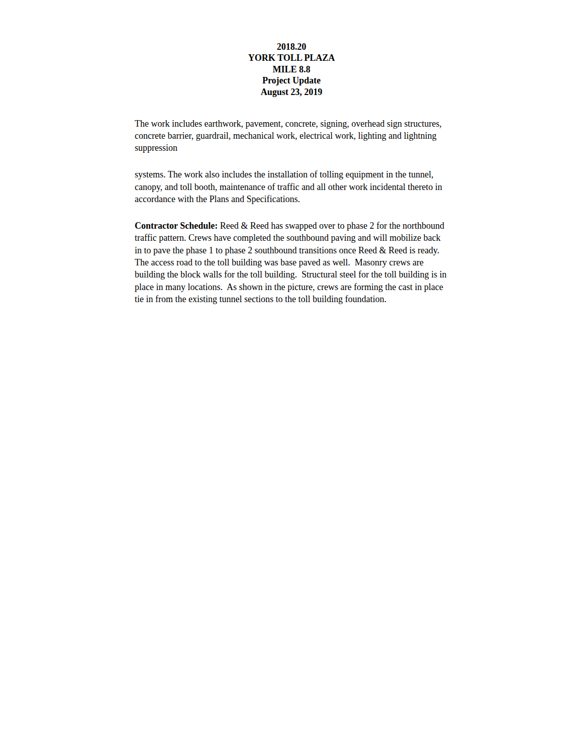2018.20
YORK TOLL PLAZA
MILE 8.8
Project Update
August 23, 2019
The work includes earthwork, pavement, concrete, signing, overhead sign structures,
concrete barrier, guardrail, mechanical work, electrical work, lighting and lightning suppression
systems. The work also includes the installation of tolling equipment in the tunnel, canopy, and toll booth, maintenance of traffic and all other work incidental thereto in accordance with the Plans and Specifications.
Contractor Schedule: Reed & Reed has swapped over to phase 2 for the northbound traffic pattern. Crews have completed the southbound paving and will mobilize back in to pave the phase 1 to phase 2 southbound transitions once Reed & Reed is ready. The access road to the toll building was base paved as well. Masonry crews are building the block walls for the toll building. Structural steel for the toll building is in place in many locations. As shown in the picture, crews are forming the cast in place tie in from the existing tunnel sections to the toll building foundation.